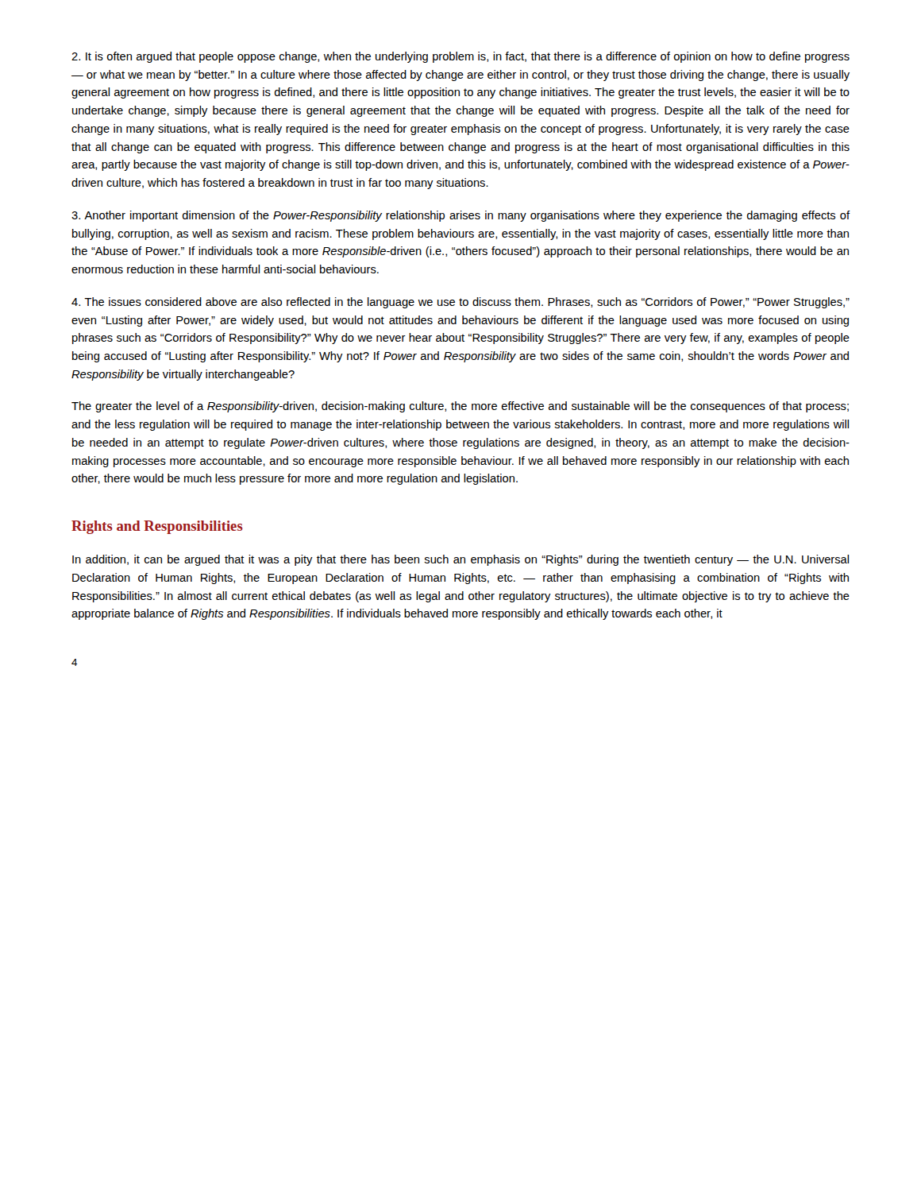2. It is often argued that people oppose change, when the underlying problem is, in fact, that there is a difference of opinion on how to define progress — or what we mean by “better.” In a culture where those affected by change are either in control, or they trust those driving the change, there is usually general agreement on how progress is defined, and there is little opposition to any change initiatives. The greater the trust levels, the easier it will be to undertake change, simply because there is general agreement that the change will be equated with progress. Despite all the talk of the need for change in many situations, what is really required is the need for greater emphasis on the concept of progress. Unfortunately, it is very rarely the case that all change can be equated with progress. This difference between change and progress is at the heart of most organisational difficulties in this area, partly because the vast majority of change is still top-down driven, and this is, unfortunately, combined with the widespread existence of a Power-driven culture, which has fostered a breakdown in trust in far too many situations.
3. Another important dimension of the Power-Responsibility relationship arises in many organisations where they experience the damaging effects of bullying, corruption, as well as sexism and racism. These problem behaviours are, essentially, in the vast majority of cases, essentially little more than the “Abuse of Power.” If individuals took a more Responsible-driven (i.e., “others focused”) approach to their personal relationships, there would be an enormous reduction in these harmful anti-social behaviours.
4. The issues considered above are also reflected in the language we use to discuss them. Phrases, such as “Corridors of Power,” “Power Struggles,” even “Lusting after Power,” are widely used, but would not attitudes and behaviours be different if the language used was more focused on using phrases such as “Corridors of Responsibility?” Why do we never hear about “Responsibility Struggles?” There are very few, if any, examples of people being accused of “Lusting after Responsibility.” Why not? If Power and Responsibility are two sides of the same coin, shouldn’t the words Power and Responsibility be virtually interchangeable?
The greater the level of a Responsibility-driven, decision-making culture, the more effective and sustainable will be the consequences of that process; and the less regulation will be required to manage the inter-relationship between the various stakeholders. In contrast, more and more regulations will be needed in an attempt to regulate Power-driven cultures, where those regulations are designed, in theory, as an attempt to make the decision-making processes more accountable, and so encourage more responsible behaviour. If we all behaved more responsibly in our relationship with each other, there would be much less pressure for more and more regulation and legislation.
Rights and Responsibilities
In addition, it can be argued that it was a pity that there has been such an emphasis on “Rights” during the twentieth century — the U.N. Universal Declaration of Human Rights, the European Declaration of Human Rights, etc. — rather than emphasising a combination of “Rights with Responsibilities.” In almost all current ethical debates (as well as legal and other regulatory structures), the ultimate objective is to try to achieve the appropriate balance of Rights and Responsibilities. If individuals behaved more responsibly and ethically towards each other, it
4